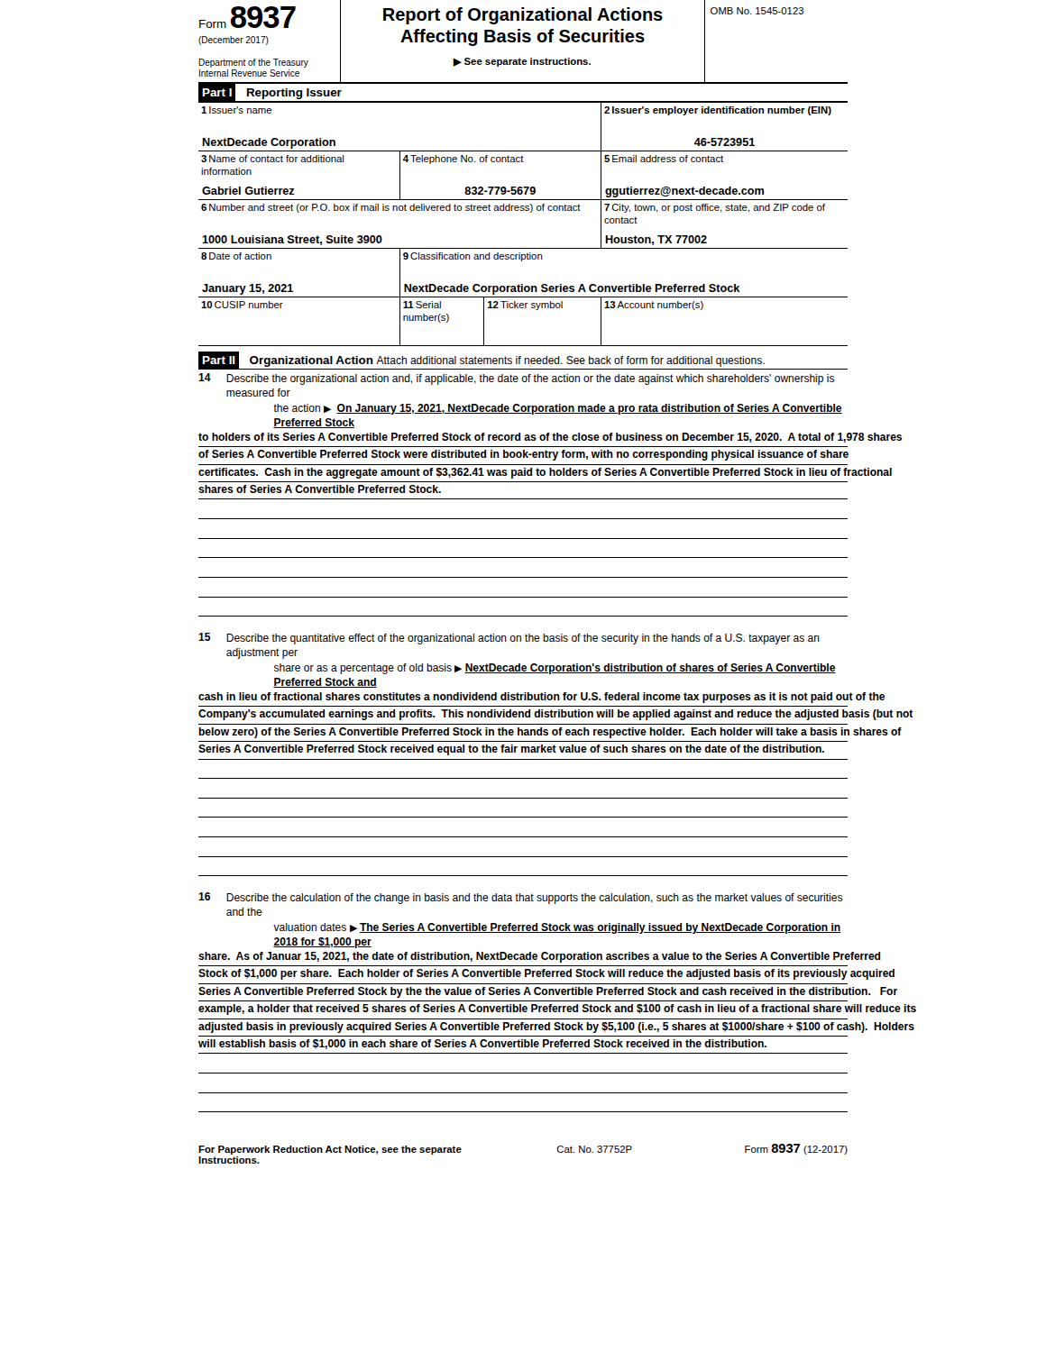Form 8937
(December 2017)
Department of the Treasury
Internal Revenue Service
Report of Organizational Actions
Affecting Basis of Securities
▶ See separate instructions.
OMB No. 1545-0123
Part I Reporting Issuer
| 1 Issuer's name NextDecade Corporation | 2 Issuer's employer identification number (EIN) 46-5723951 |
| 3 Name of contact for additional information Gabriel Gutierrez | 4 Telephone No. of contact 832-779-5679 | 5 Email address of contact ggutierrez@next-decade.com |
| 6 Number and street (or P.O. box if mail is not delivered to street address) of contact 1000 Louisiana Street, Suite 3900 | 7 City, town, or post office, state, and ZIP code of contact Houston, TX 77002 |
| 8 Date of action January 15, 2021 | 9 Classification and description NextDecade Corporation Series A Convertible Preferred Stock |
| 10 CUSIP number | 11 Serial number(s) | 12 Ticker symbol | 13 Account number(s) |
Part II Organizational Action Attach additional statements if needed. See back of form for additional questions.
14
Describe the organizational action and, if applicable, the date of the action or the date against which shareholders' ownership is measured for the action ▶ On January 15, 2021, NextDecade Corporation made a pro rata distribution of Series A Convertible Preferred Stock
to holders of its Series A Convertible Preferred Stock of record as of the close of business on December 15, 2020. A total of 1,978 shares
of Series A Convertible Preferred Stock were distributed in book-entry form, with no corresponding physical issuance of share
certificates. Cash in the aggregate amount of $3,362.41 was paid to holders of Series A Convertible Preferred Stock in lieu of fractional
shares of Series A Convertible Preferred Stock.
15
Describe the quantitative effect of the organizational action on the basis of the security in the hands of a U.S. taxpayer as an adjustment per share or as a percentage of old basis ▶ NextDecade Corporation's distribution of shares of Series A Convertible Preferred Stock and
cash in lieu of fractional shares constitutes a nondividend distribution for U.S. federal income tax purposes as it is not paid out of the
Company's accumulated earnings and profits. This nondividend distribution will be applied against and reduce the adjusted basis (but not
below zero) of the Series A Convertible Preferred Stock in the hands of each respective holder. Each holder will take a basis in shares of
Series A Convertible Preferred Stock received equal to the fair market value of such shares on the date of the distribution.
16
Describe the calculation of the change in basis and the data that supports the calculation, such as the market values of securities and the valuation dates ▶ The Series A Convertible Preferred Stock was originally issued by NextDecade Corporation in 2018 for $1,000 per
share. As of Januar 15, 2021, the date of distribution, NextDecade Corporation ascribes a value to the Series A Convertible Preferred
Stock of $1,000 per share. Each holder of Series A Convertible Preferred Stock will reduce the adjusted basis of its previously acquired
Series A Convertible Preferred Stock by the the value of Series A Convertible Preferred Stock and cash received in the distribution. For
example, a holder that received 5 shares of Series A Convertible Preferred Stock and $100 of cash in lieu of a fractional share will reduce its
adjusted basis in previously acquired Series A Convertible Preferred Stock by $5,100 (i.e., 5 shares at $1000/share + $100 of cash). Holders
will establish basis of $1,000 in each share of Series A Convertible Preferred Stock received in the distribution.
For Paperwork Reduction Act Notice, see the separate Instructions.
Cat. No. 37752P
Form 8937 (12-2017)